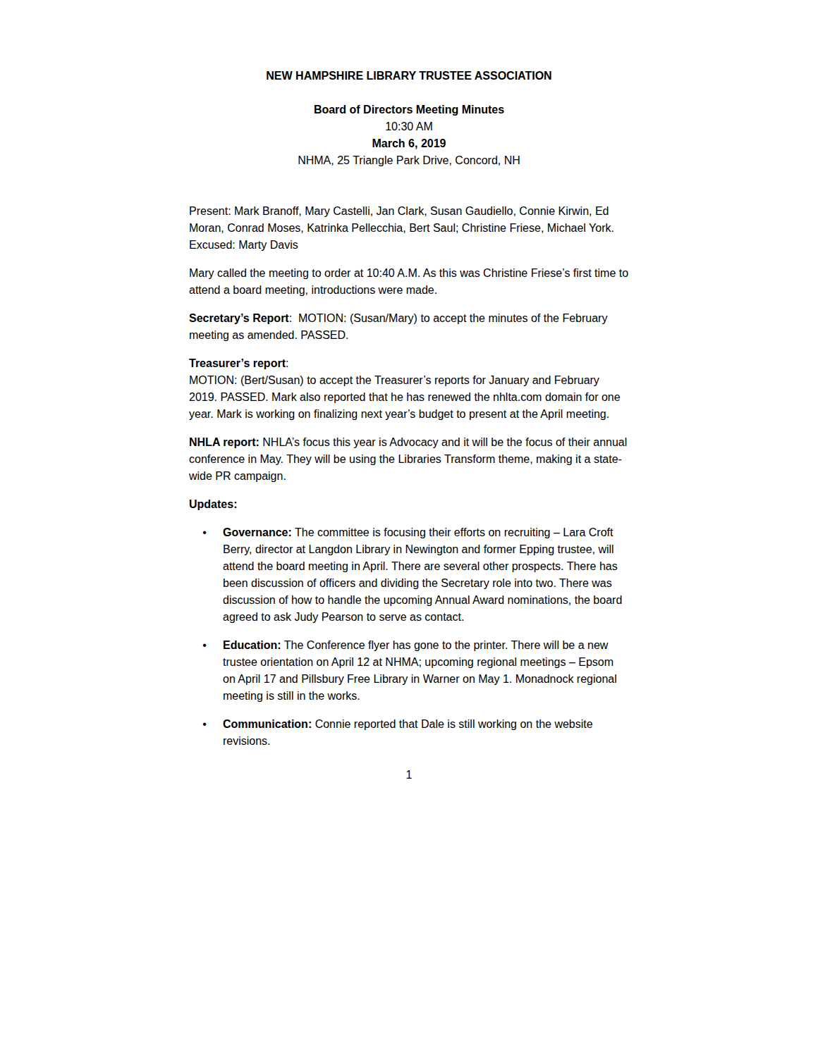NEW HAMPSHIRE LIBRARY TRUSTEE ASSOCIATION
Board of Directors Meeting Minutes
10:30 AM
March 6, 2019
NHMA, 25 Triangle Park Drive, Concord, NH
Present: Mark Branoff, Mary Castelli, Jan Clark, Susan Gaudiello, Connie Kirwin, Ed Moran, Conrad Moses, Katrinka Pellecchia, Bert Saul; Christine Friese, Michael York. Excused: Marty Davis
Mary called the meeting to order at 10:40 A.M. As this was Christine Friese’s first time to attend a board meeting, introductions were made.
Secretary’s Report: MOTION: (Susan/Mary) to accept the minutes of the February meeting as amended. PASSED.
Treasurer’s report:
MOTION: (Bert/Susan) to accept the Treasurer’s reports for January and February 2019. PASSED. Mark also reported that he has renewed the nhlta.com domain for one year. Mark is working on finalizing next year’s budget to present at the April meeting.
NHLA report: NHLA’s focus this year is Advocacy and it will be the focus of their annual conference in May. They will be using the Libraries Transform theme, making it a state-wide PR campaign.
Updates:
Governance: The committee is focusing their efforts on recruiting – Lara Croft Berry, director at Langdon Library in Newington and former Epping trustee, will attend the board meeting in April. There are several other prospects. There has been discussion of officers and dividing the Secretary role into two. There was discussion of how to handle the upcoming Annual Award nominations, the board agreed to ask Judy Pearson to serve as contact.
Education: The Conference flyer has gone to the printer. There will be a new trustee orientation on April 12 at NHMA; upcoming regional meetings – Epsom on April 17 and Pillsbury Free Library in Warner on May 1. Monadnock regional meeting is still in the works.
Communication: Connie reported that Dale is still working on the website revisions.
1